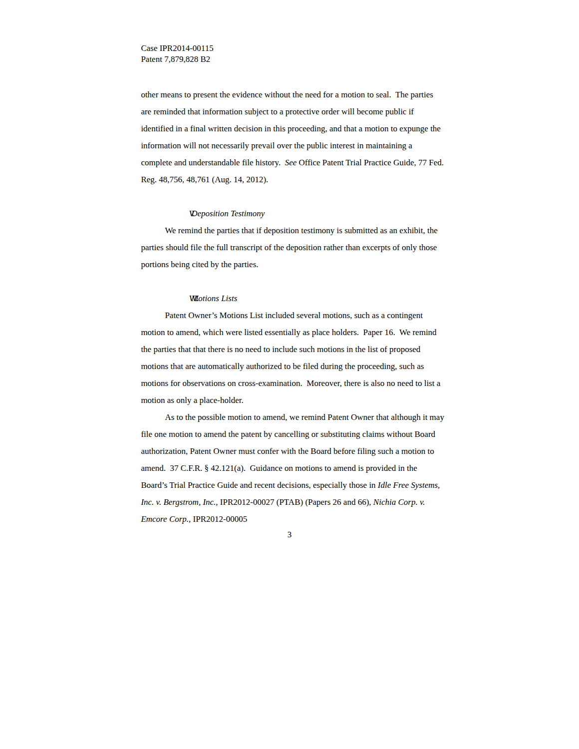Case IPR2014-00115
Patent 7,879,828 B2
other means to present the evidence without the need for a motion to seal. The parties are reminded that information subject to a protective order will become public if identified in a final written decision in this proceeding, and that a motion to expunge the information will not necessarily prevail over the public interest in maintaining a complete and understandable file history. See Office Patent Trial Practice Guide, 77 Fed. Reg. 48,756, 48,761 (Aug. 14, 2012).
V. Deposition Testimony
We remind the parties that if deposition testimony is submitted as an exhibit, the parties should file the full transcript of the deposition rather than excerpts of only those portions being cited by the parties.
VI. Motions Lists
Patent Owner’s Motions List included several motions, such as a contingent motion to amend, which were listed essentially as place holders. Paper 16. We remind the parties that that there is no need to include such motions in the list of proposed motions that are automatically authorized to be filed during the proceeding, such as motions for observations on cross-examination. Moreover, there is also no need to list a motion as only a place-holder.
As to the possible motion to amend, we remind Patent Owner that although it may file one motion to amend the patent by cancelling or substituting claims without Board authorization, Patent Owner must confer with the Board before filing such a motion to amend. 37 C.F.R. § 42.121(a). Guidance on motions to amend is provided in the Board’s Trial Practice Guide and recent decisions, especially those in Idle Free Systems, Inc. v. Bergstrom, Inc., IPR2012-00027 (PTAB) (Papers 26 and 66), Nichia Corp. v. Emcore Corp., IPR2012-00005
3